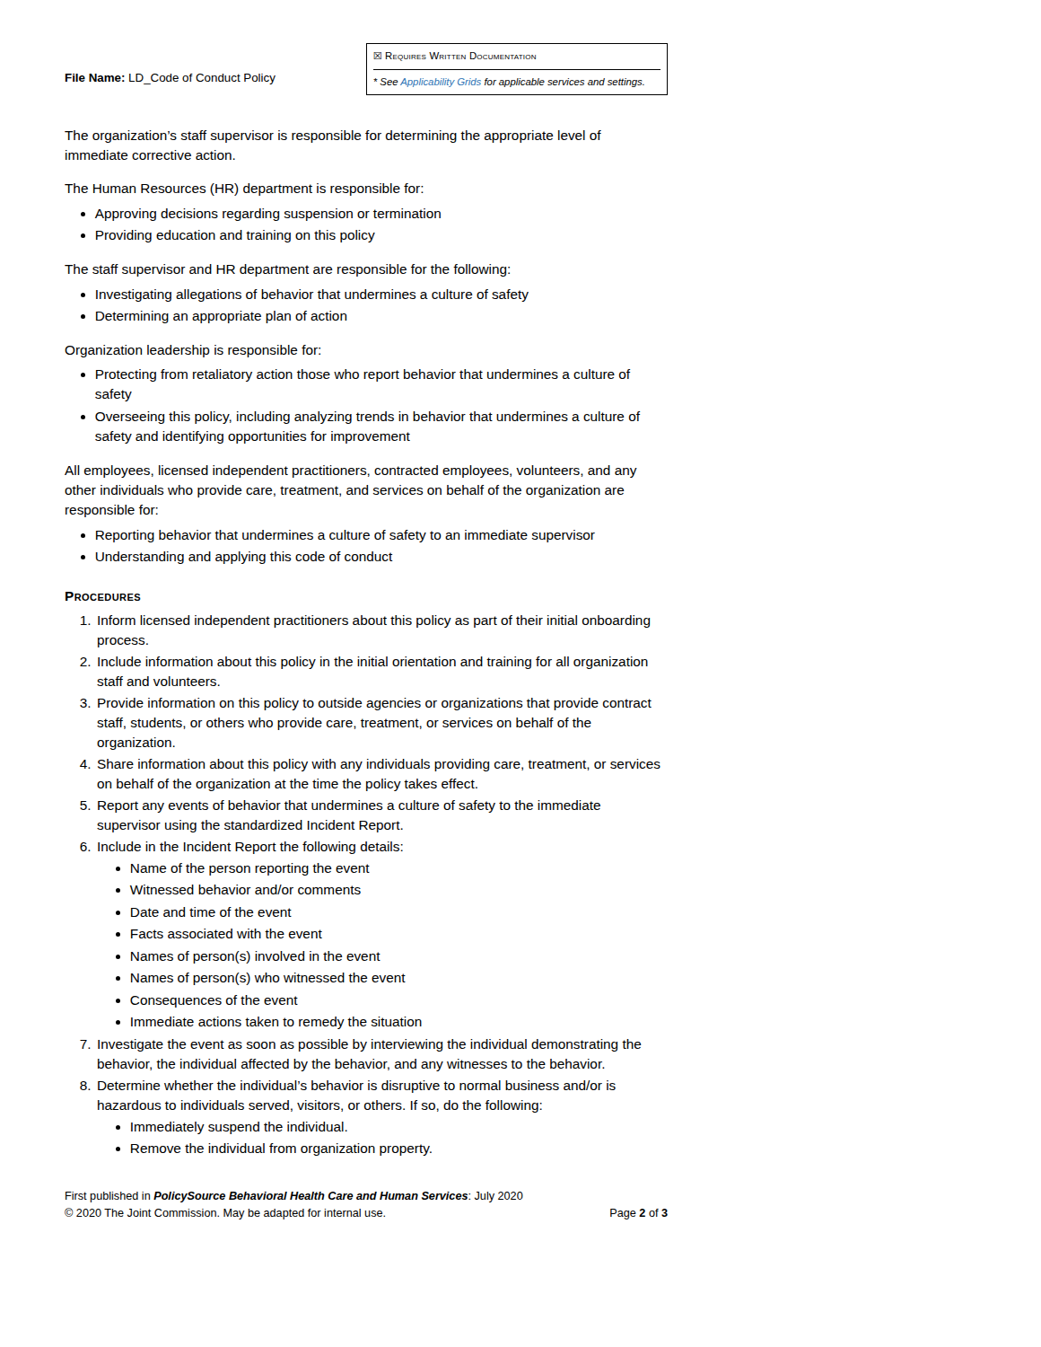File Name: LD_Code of Conduct Policy
☒Requires Written Documentation
* See Applicability Grids for applicable services and settings.
The organization’s staff supervisor is responsible for determining the appropriate level of immediate corrective action.
The Human Resources (HR) department is responsible for:
Approving decisions regarding suspension or termination
Providing education and training on this policy
The staff supervisor and HR department are responsible for the following:
Investigating allegations of behavior that undermines a culture of safety
Determining an appropriate plan of action
Organization leadership is responsible for:
Protecting from retaliatory action those who report behavior that undermines a culture of safety
Overseeing this policy, including analyzing trends in behavior that undermines a culture of safety and identifying opportunities for improvement
All employees, licensed independent practitioners, contracted employees, volunteers, and any other individuals who provide care, treatment, and services on behalf of the organization are responsible for:
Reporting behavior that undermines a culture of safety to an immediate supervisor
Understanding and applying this code of conduct
Procedures
Inform licensed independent practitioners about this policy as part of their initial onboarding process.
Include information about this policy in the initial orientation and training for all organization staff and volunteers.
Provide information on this policy to outside agencies or organizations that provide contract staff, students, or others who provide care, treatment, or services on behalf of the organization.
Share information about this policy with any individuals providing care, treatment, or services on behalf of the organization at the time the policy takes effect.
Report any events of behavior that undermines a culture of safety to the immediate supervisor using the standardized Incident Report.
Include in the Incident Report the following details:
Name of the person reporting the event
Witnessed behavior and/or comments
Date and time of the event
Facts associated with the event
Names of person(s) involved in the event
Names of person(s) who witnessed the event
Consequences of the event
Immediate actions taken to remedy the situation
Investigate the event as soon as possible by interviewing the individual demonstrating the behavior, the individual affected by the behavior, and any witnesses to the behavior.
Determine whether the individual’s behavior is disruptive to normal business and/or is hazardous to individuals served, visitors, or others. If so, do the following:
Immediately suspend the individual.
Remove the individual from organization property.
First published in PolicySource Behavioral Health Care and Human Services: July 2020
© 2020 The Joint Commission. May be adapted for internal use. Page 2 of 3